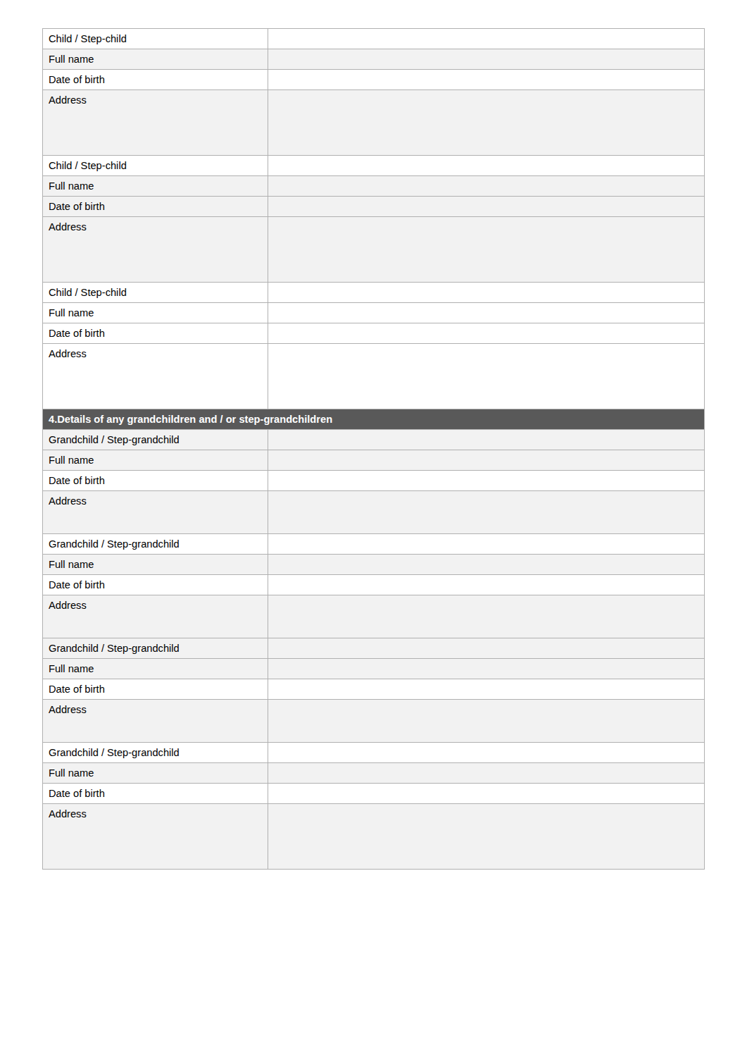| Child / Step-child | |
| Full name | |
| Date of birth | |
| Address | |
| Child / Step-child | |
| Full name | |
| Date of birth | |
| Address | |
| Child / Step-child | |
| Full name | |
| Date of birth | |
| Address | |
| 4.Details of any grandchildren and / or step-grandchildren |
| Grandchild / Step-grandchild | |
| Full name | |
| Date of birth | |
| Address | |
| Grandchild / Step-grandchild | |
| Full name | |
| Date of birth | |
| Address | |
| Grandchild / Step-grandchild | |
| Full name | |
| Date of birth | |
| Address | |
| Grandchild / Step-grandchild | |
| Full name | |
| Date of birth | |
| Address | |